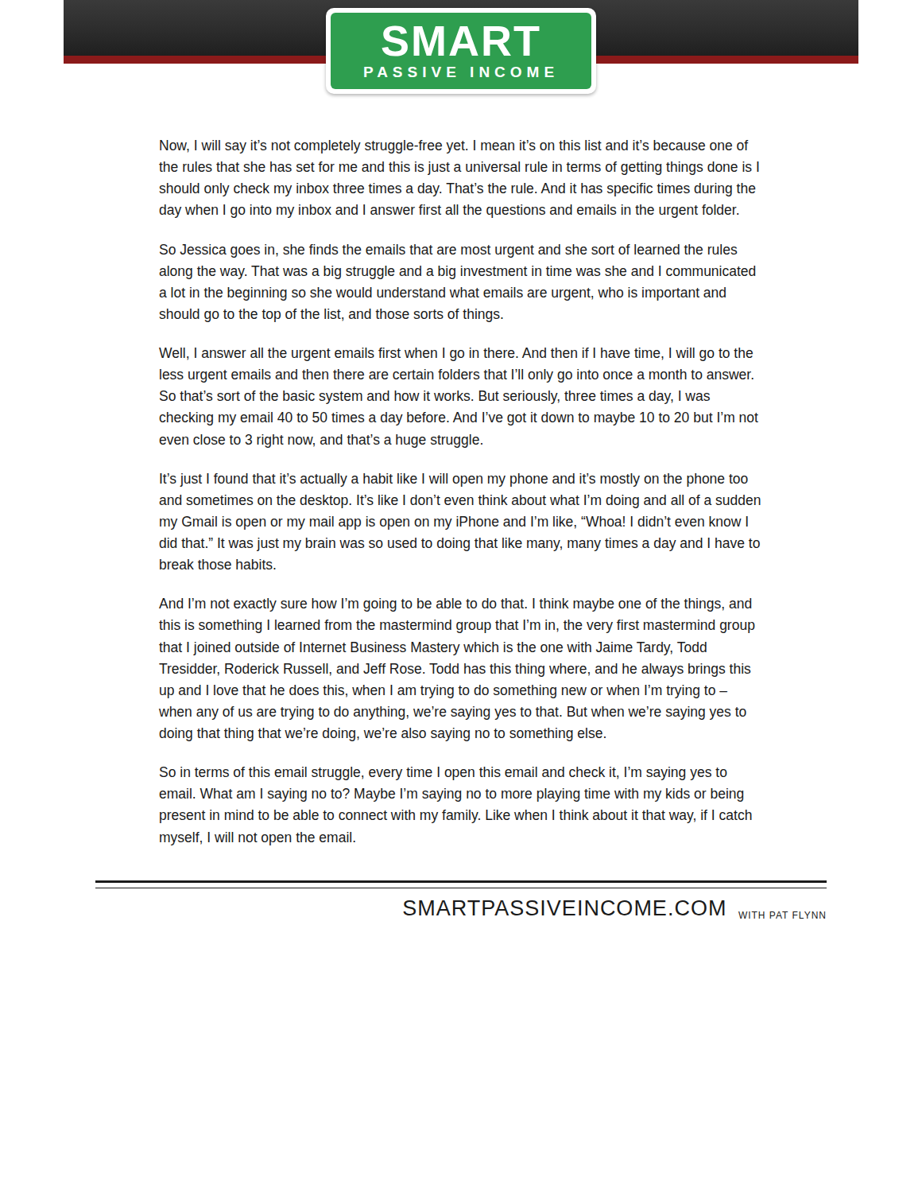SMART
PASSIVE INCOME
Now, I will say it’s not completely struggle-free yet. I mean it’s on this list and it’s because one of the rules that she has set for me and this is just a universal rule in terms of getting things done is I should only check my inbox three times a day. That’s the rule. And it has specific times during the day when I go into my inbox and I answer first all the questions and emails in the urgent folder.
So Jessica goes in, she finds the emails that are most urgent and she sort of learned the rules along the way. That was a big struggle and a big investment in time was she and I communicated a lot in the beginning so she would understand what emails are urgent, who is important and should go to the top of the list, and those sorts of things.
Well, I answer all the urgent emails first when I go in there. And then if I have time, I will go to the less urgent emails and then there are certain folders that I’ll only go into once a month to answer. So that’s sort of the basic system and how it works. But seriously, three times a day, I was checking my email 40 to 50 times a day before. And I’ve got it down to maybe 10 to 20 but I’m not even close to 3 right now, and that’s a huge struggle.
It’s just I found that it’s actually a habit like I will open my phone and it’s mostly on the phone too and sometimes on the desktop. It’s like I don’t even think about what I’m doing and all of a sudden my Gmail is open or my mail app is open on my iPhone and I’m like, “Whoa! I didn’t even know I did that.” It was just my brain was so used to doing that like many, many times a day and I have to break those habits.
And I’m not exactly sure how I’m going to be able to do that. I think maybe one of the things, and this is something I learned from the mastermind group that I’m in, the very first mastermind group that I joined outside of Internet Business Mastery which is the one with Jaime Tardy, Todd Tresidder, Roderick Russell, and Jeff Rose. Todd has this thing where, and he always brings this up and I love that he does this, when I am trying to do something new or when I’m trying to – when any of us are trying to do anything, we’re saying yes to that. But when we’re saying yes to doing that thing that we’re doing, we’re also saying no to something else.
So in terms of this email struggle, every time I open this email and check it, I’m saying yes to email. What am I saying no to? Maybe I’m saying no to more playing time with my kids or being present in mind to be able to connect with my family. Like when I think about it that way, if I catch myself, I will not open the email.
SMARTPASSIVEINCOME.COM WITH PAT FLYNN